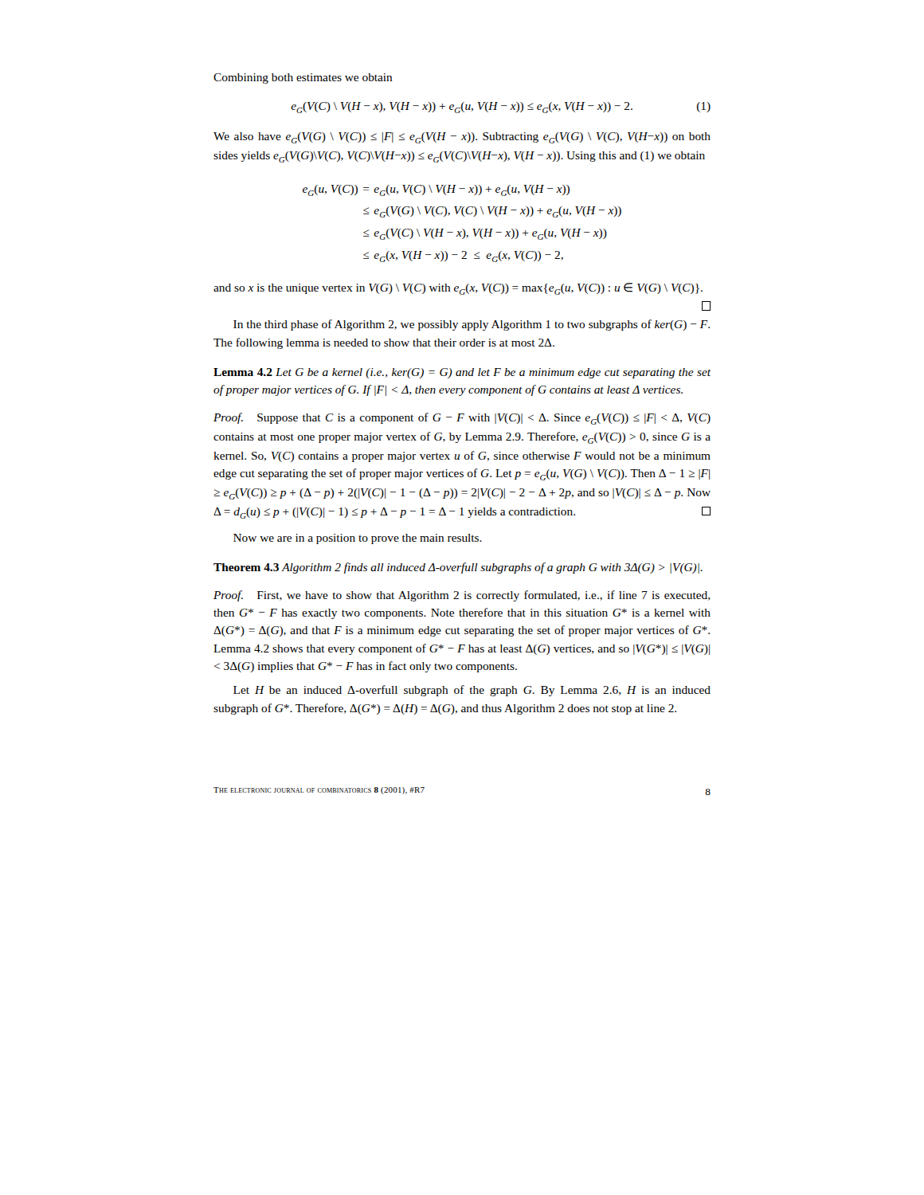Combining both estimates we obtain
eG(V(C) \ V(H − x), V(H − x)) + eG(u, V(H − x)) ≤ eG(x, V(H − x)) − 2. (1)
We also have eG(V(G) \ V(C)) ≤ |F| ≤ eG(V(H − x)). Subtracting eG(V(G) \ V(C), V(H−x)) on both sides yields eG(V(G)\V(C), V(C)\V(H−x)) ≤ eG(V(C)\V(H−x), V(H − x)). Using this and (1) we obtain
| e G ( u , V ( C )) | = | e G ( u , V ( C ) \ V ( H − x )) + e G ( u , V ( H − x )) |
| | ≤ | e G ( V ( G ) \ V ( C ), V ( C ) \ V ( H − x )) + e G ( u , V ( H − x )) |
| | ≤ | e G ( V ( C ) \ V ( H − x ), V ( H − x )) + e G ( u , V ( H − x )) |
| | ≤ | e G ( x , V ( H − x )) − 2 ≤ e G ( x , V ( C )) − 2, |
and so x is the unique vertex in V(G) \ V(C) with eG(x, V(C)) = max{eG(u, V(C)) : u ∈ V(G) \ V(C)}.
In the third phase of Algorithm 2, we possibly apply Algorithm 1 to two subgraphs of ker(G) − F. The following lemma is needed to show that their order is at most 2Δ.
Lemma 4.2 Let G be a kernel (i.e., ker(G) = G) and let F be a minimum edge cut separating the set of proper major vertices of G. If |F| < Δ, then every component of G contains at least Δ vertices.
Proof. Suppose that C is a component of G − F with |V(C)| < Δ. Since eG(V(C)) ≤ |F| < Δ, V(C) contains at most one proper major vertex of G, by Lemma 2.9. Therefore, eG(V(C)) > 0, since G is a kernel. So, V(C) contains a proper major vertex u of G, since otherwise F would not be a minimum edge cut separating the set of proper major vertices of G. Let p = eG(u, V(G) \ V(C)). Then Δ − 1 ≥ |F| ≥ eG(V(C)) ≥ p + (Δ − p) + 2(|V(C)| − 1 − (Δ − p)) = 2|V(C)| − 2 − Δ + 2p, and so |V(C)| ≤ Δ − p. Now Δ = dG(u) ≤ p + (|V(C)| − 1) ≤ p + Δ − p − 1 = Δ − 1 yields a contradiction.
Now we are in a position to prove the main results.
Theorem 4.3 Algorithm 2 finds all induced Δ-overfull subgraphs of a graph G with 3Δ(G) > |V(G)|.
Proof. First, we have to show that Algorithm 2 is correctly formulated, i.e., if line 7 is executed, then G* − F has exactly two components. Note therefore that in this situation G* is a kernel with Δ(G*) = Δ(G), and that F is a minimum edge cut separating the set of proper major vertices of G*. Lemma 4.2 shows that every component of G* − F has at least Δ(G) vertices, and so |V(G*)| ≤ |V(G)| < 3Δ(G) implies that G* − F has in fact only two components.
Let H be an induced Δ-overfull subgraph of the graph G. By Lemma 2.6, H is an induced subgraph of G*. Therefore, Δ(G*) = Δ(H) = Δ(G), and thus Algorithm 2 does not stop at line 2.
The electronic journal of combinatorics 8 (2001), #R7 8